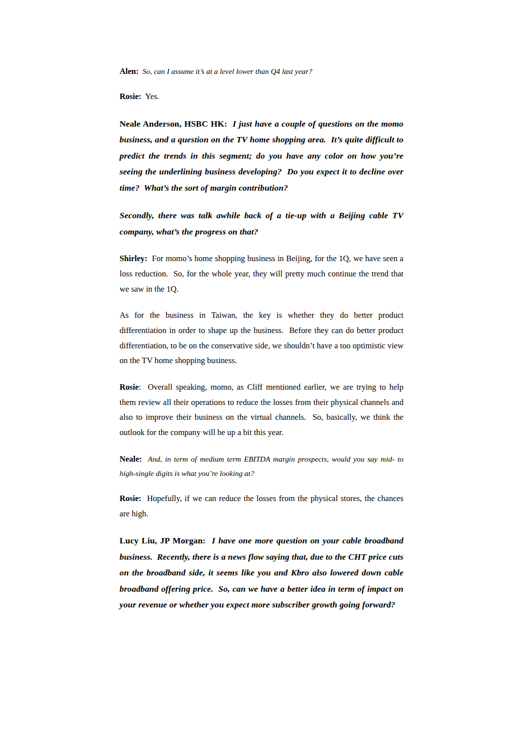Alen: So, can I assume it’s at a level lower than Q4 last year?
Rosie: Yes.
Neale Anderson, HSBC HK: I just have a couple of questions on the momo business, and a question on the TV home shopping area. It’s quite difficult to predict the trends in this segment; do you have any color on how you’re seeing the underlining business developing? Do you expect it to decline over time? What’s the sort of margin contribution?
Secondly, there was talk awhile back of a tie-up with a Beijing cable TV company, what’s the progress on that?
Shirley: For momo’s home shopping business in Beijing, for the 1Q, we have seen a loss reduction. So, for the whole year, they will pretty much continue the trend that we saw in the 1Q.
As for the business in Taiwan, the key is whether they do better product differentiation in order to shape up the business. Before they can do better product differentiation, to be on the conservative side, we shouldn’t have a too optimistic view on the TV home shopping business.
Rosie: Overall speaking, momo, as Cliff mentioned earlier, we are trying to help them review all their operations to reduce the losses from their physical channels and also to improve their business on the virtual channels. So, basically, we think the outlook for the company will be up a bit this year.
Neale: And, in term of medium term EBITDA margin prospects, would you say mid- to high-single digits is what you’re looking at?
Rosie: Hopefully, if we can reduce the losses from the physical stores, the chances are high.
Lucy Liu, JP Morgan: I have one more question on your cable broadband business. Recently, there is a news flow saying that, due to the CHT price cuts on the broadband side, it seems like you and Kbro also lowered down cable broadband offering price. So, can we have a better idea in term of impact on your revenue or whether you expect more subscriber growth going forward?